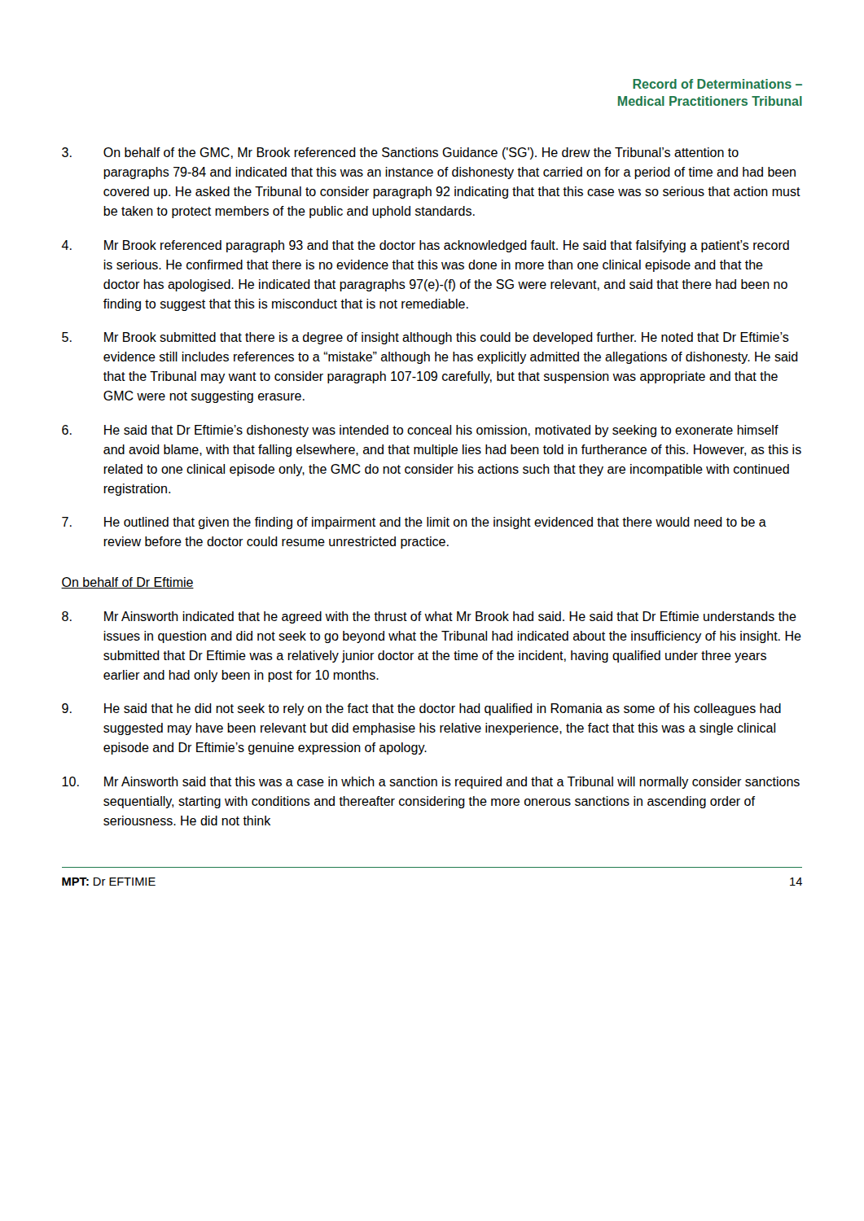Record of Determinations –
Medical Practitioners Tribunal
3.
On behalf of the GMC, Mr Brook referenced the Sanctions Guidance ('SG'). He drew the Tribunal’s attention to paragraphs 79-84 and indicated that this was an instance of dishonesty that carried on for a period of time and had been covered up. He asked the Tribunal to consider paragraph 92 indicating that that this case was so serious that action must be taken to protect members of the public and uphold standards.
4.
Mr Brook referenced paragraph 93 and that the doctor has acknowledged fault. He said that falsifying a patient’s record is serious. He confirmed that there is no evidence that this was done in more than one clinical episode and that the doctor has apologised. He indicated that paragraphs 97(e)-(f) of the SG were relevant, and said that there had been no finding to suggest that this is misconduct that is not remediable.
5.
Mr Brook submitted that there is a degree of insight although this could be developed further. He noted that Dr Eftimie’s evidence still includes references to a “mistake” although he has explicitly admitted the allegations of dishonesty. He said that the Tribunal may want to consider paragraph 107-109 carefully, but that suspension was appropriate and that the GMC were not suggesting erasure.
6.
He said that Dr Eftimie’s dishonesty was intended to conceal his omission, motivated by seeking to exonerate himself and avoid blame, with that falling elsewhere, and that multiple lies had been told in furtherance of this. However, as this is related to one clinical episode only, the GMC do not consider his actions such that they are incompatible with continued registration.
7.
He outlined that given the finding of impairment and the limit on the insight evidenced that there would need to be a review before the doctor could resume unrestricted practice.
On behalf of Dr Eftimie
8.
Mr Ainsworth indicated that he agreed with the thrust of what Mr Brook had said. He said that Dr Eftimie understands the issues in question and did not seek to go beyond what the Tribunal had indicated about the insufficiency of his insight. He submitted that Dr Eftimie was a relatively junior doctor at the time of the incident, having qualified under three years earlier and had only been in post for 10 months.
9.
He said that he did not seek to rely on the fact that the doctor had qualified in Romania as some of his colleagues had suggested may have been relevant but did emphasise his relative inexperience, the fact that this was a single clinical episode and Dr Eftimie’s genuine expression of apology.
10.
Mr Ainsworth said that this was a case in which a sanction is required and that a Tribunal will normally consider sanctions sequentially, starting with conditions and thereafter considering the more onerous sanctions in ascending order of seriousness. He did not think
MPT: Dr EFTIMIE
14